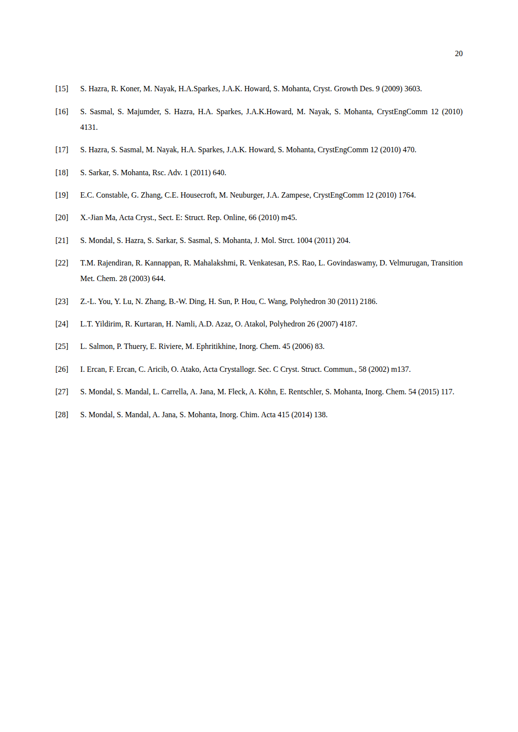20
[15] S. Hazra, R. Koner, M. Nayak, H.A.Sparkes, J.A.K. Howard, S. Mohanta, Cryst. Growth Des. 9 (2009) 3603.
[16] S. Sasmal, S. Majumder, S. Hazra, H.A. Sparkes, J.A.K.Howard, M. Nayak, S. Mohanta, CrystEngComm 12 (2010) 4131.
[17] S. Hazra, S. Sasmal, M. Nayak, H.A. Sparkes, J.A.K. Howard, S. Mohanta, CrystEngComm 12 (2010) 470.
[18] S. Sarkar, S. Mohanta, Rsc. Adv. 1 (2011) 640.
[19] E.C. Constable, G. Zhang, C.E. Housecroft, M. Neuburger, J.A. Zampese, CrystEngComm 12 (2010) 1764.
[20] X.-Jian Ma, Acta Cryst., Sect. E: Struct. Rep. Online, 66 (2010) m45.
[21] S. Mondal, S. Hazra, S. Sarkar, S. Sasmal, S. Mohanta, J. Mol. Strct. 1004 (2011) 204.
[22] T.M. Rajendiran, R. Kannappan, R. Mahalakshmi, R. Venkatesan, P.S. Rao, L. Govindaswamy, D. Velmurugan, Transition Met. Chem. 28 (2003) 644.
[23] Z.-L. You, Y. Lu, N. Zhang, B.-W. Ding, H. Sun, P. Hou, C. Wang, Polyhedron 30 (2011) 2186.
[24] L.T. Yildirim, R. Kurtaran, H. Namli, A.D. Azaz, O. Atakol, Polyhedron 26 (2007) 4187.
[25] L. Salmon, P. Thuery, E. Riviere, M. Ephritikhine, Inorg. Chem. 45 (2006) 83.
[26] I. Ercan, F. Ercan, C. Aricib, O. Atako, Acta Crystallogr. Sec. C Cryst. Struct. Commun., 58 (2002) m137.
[27] S. Mondal, S. Mandal, L. Carrella, A. Jana, M. Fleck, A. Köhn, E. Rentschler, S. Mohanta, Inorg. Chem. 54 (2015) 117.
[28] S. Mondal, S. Mandal, A. Jana, S. Mohanta, Inorg. Chim. Acta 415 (2014) 138.